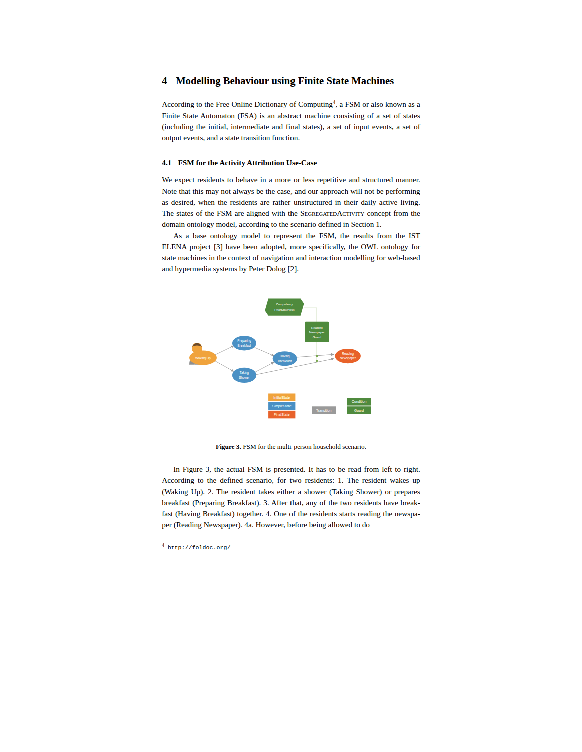4 Modelling Behaviour using Finite State Machines
According to the Free Online Dictionary of Computing4, a FSM or also known as a Finite State Automaton (FSA) is an abstract machine consisting of a set of states (including the initial, intermediate and final states), a set of input events, a set of output events, and a state transition function.
4.1 FSM for the Activity Attribution Use-Case
We expect residents to behave in a more or less repetitive and structured manner. Note that this may not always be the case, and our approach will not be performing as desired, when the residents are rather unstructured in their daily active living. The states of the FSM are aligned with the SegregatedActivity concept from the domain ontology model, according to the scenario defined in Section 1.
As a base ontology model to represent the FSM, the results from the IST ELENA project [3] have been adopted, more specifically, the OWL ontology for state machines in the context of navigation and interaction modelling for web-based and hypermedia systems by Peter Dolog [2].
Compulsory PriorStateVisit Reading Newspaper Guard Waking Up Preparing Breakfast Taking Shower Having Breakfast Reading Newspaper InitialState SimpleState FinalState Transition Condition Guard
Figure 3. FSM for the multi-person household scenario.
In Figure 3, the actual FSM is presented. It has to be read from left to right. According to the defined scenario, for two residents: 1. The resident wakes up (Waking Up). 2. The resident takes either a shower (Taking Shower) or prepares breakfast (Preparing Breakfast). 3. After that, any of the two residents have breakfast (Having Breakfast) together. 4. One of the residents starts reading the newspaper (Reading Newspaper). 4a. However, before being allowed to do
4 http://foldoc.org/